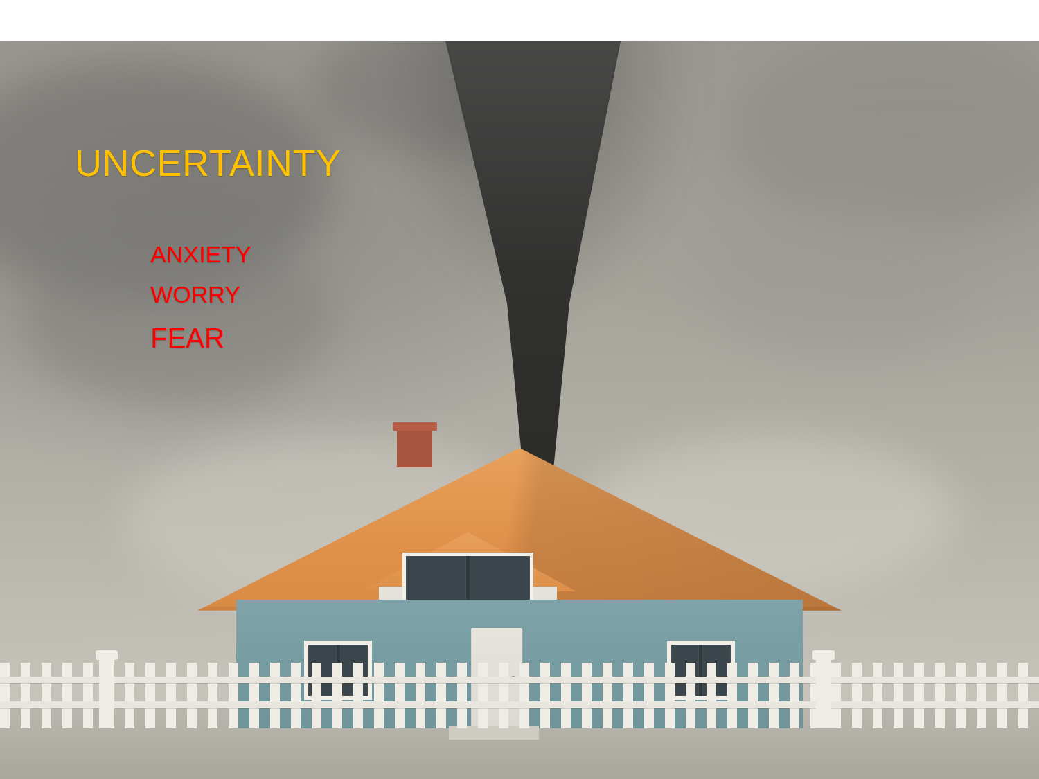UNCERTAINTY
ANXIETY
WORRY
FEAR